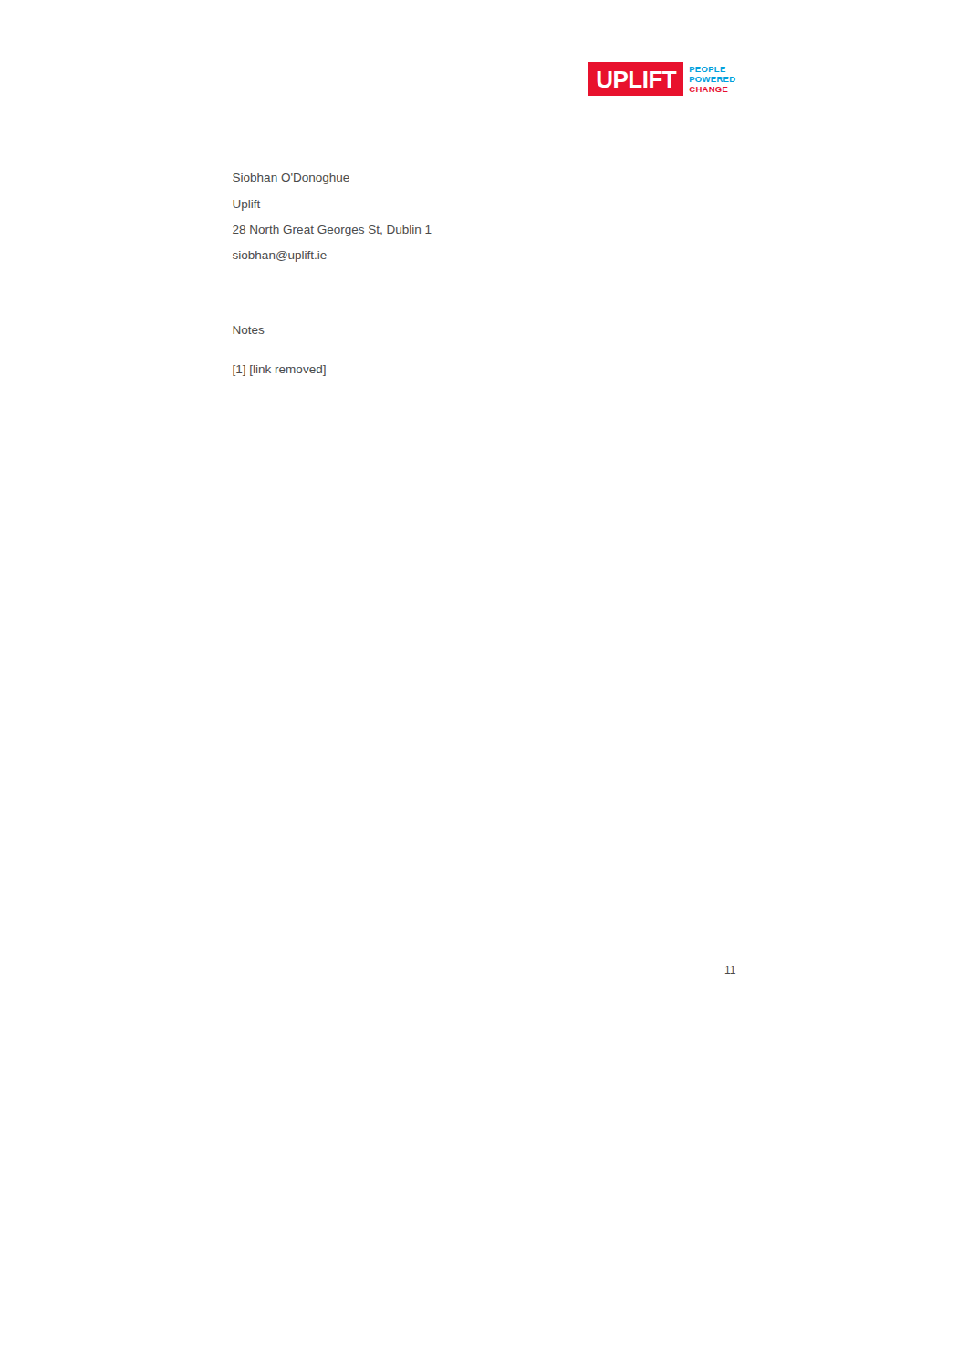UPLIFT
PEOPLE POWERED CHANGE
Siobhan O'Donoghue
Uplift
28 North Great Georges St, Dublin 1
siobhan@uplift.ie
Notes
[1] [link removed]
11